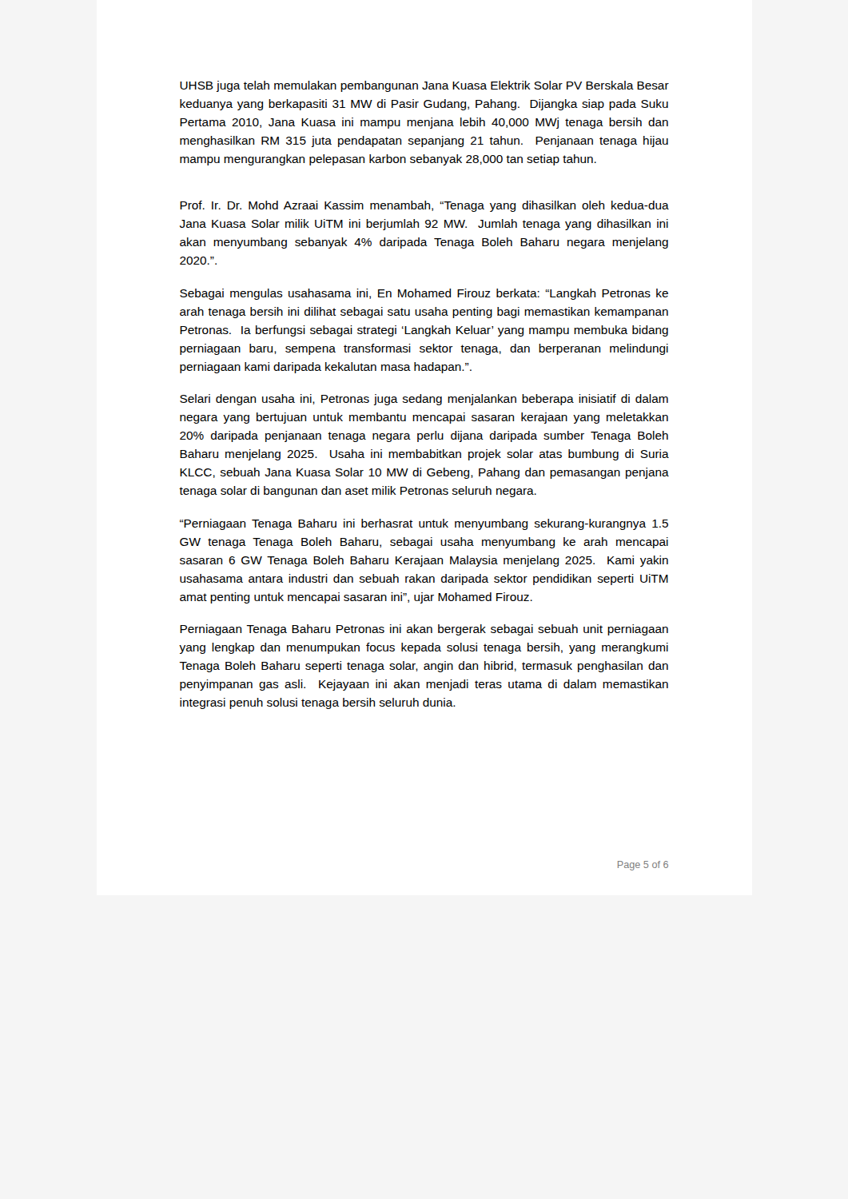UHSB juga telah memulakan pembangunan Jana Kuasa Elektrik Solar PV Berskala Besar keduanya yang berkapasiti 31 MW di Pasir Gudang, Pahang. Dijangka siap pada Suku Pertama 2010, Jana Kuasa ini mampu menjana lebih 40,000 MWj tenaga bersih dan menghasilkan RM 315 juta pendapatan sepanjang 21 tahun. Penjanaan tenaga hijau mampu mengurangkan pelepasan karbon sebanyak 28,000 tan setiap tahun.
Prof. Ir. Dr. Mohd Azraai Kassim menambah, “Tenaga yang dihasilkan oleh kedua-dua Jana Kuasa Solar milik UiTM ini berjumlah 92 MW. Jumlah tenaga yang dihasilkan ini akan menyumbang sebanyak 4% daripada Tenaga Boleh Baharu negara menjelang 2020.”.
Sebagai mengulas usahasama ini, En Mohamed Firouz berkata: “Langkah Petronas ke arah tenaga bersih ini dilihat sebagai satu usaha penting bagi memastikan kemampanan Petronas. Ia berfungsi sebagai strategi ‘Langkah Keluar’ yang mampu membuka bidang perniagaan baru, sempena transformasi sektor tenaga, dan berperanan melindungi perniagaan kami daripada kekalutan masa hadapan.”.
Selari dengan usaha ini, Petronas juga sedang menjalankan beberapa inisiatif di dalam negara yang bertujuan untuk membantu mencapai sasaran kerajaan yang meletakkan 20% daripada penjanaan tenaga negara perlu dijana daripada sumber Tenaga Boleh Baharu menjelang 2025. Usaha ini membabitkan projek solar atas bumbung di Suria KLCC, sebuah Jana Kuasa Solar 10 MW di Gebeng, Pahang dan pemasangan penjana tenaga solar di bangunan dan aset milik Petronas seluruh negara.
“Perniagaan Tenaga Baharu ini berhasrat untuk menyumbang sekurang-kurangnya 1.5 GW tenaga Tenaga Boleh Baharu, sebagai usaha menyumbang ke arah mencapai sasaran 6 GW Tenaga Boleh Baharu Kerajaan Malaysia menjelang 2025. Kami yakin usahasama antara industri dan sebuah rakan daripada sektor pendidikan seperti UiTM amat penting untuk mencapai sasaran ini”, ujar Mohamed Firouz.
Perniagaan Tenaga Baharu Petronas ini akan bergerak sebagai sebuah unit perniagaan yang lengkap dan menumpukan focus kepada solusi tenaga bersih, yang merangkumi Tenaga Boleh Baharu seperti tenaga solar, angin dan hibrid, termasuk penghasilan dan penyimpanan gas asli. Kejayaan ini akan menjadi teras utama di dalam memastikan integrasi penuh solusi tenaga bersih seluruh dunia.
Page 5 of 6